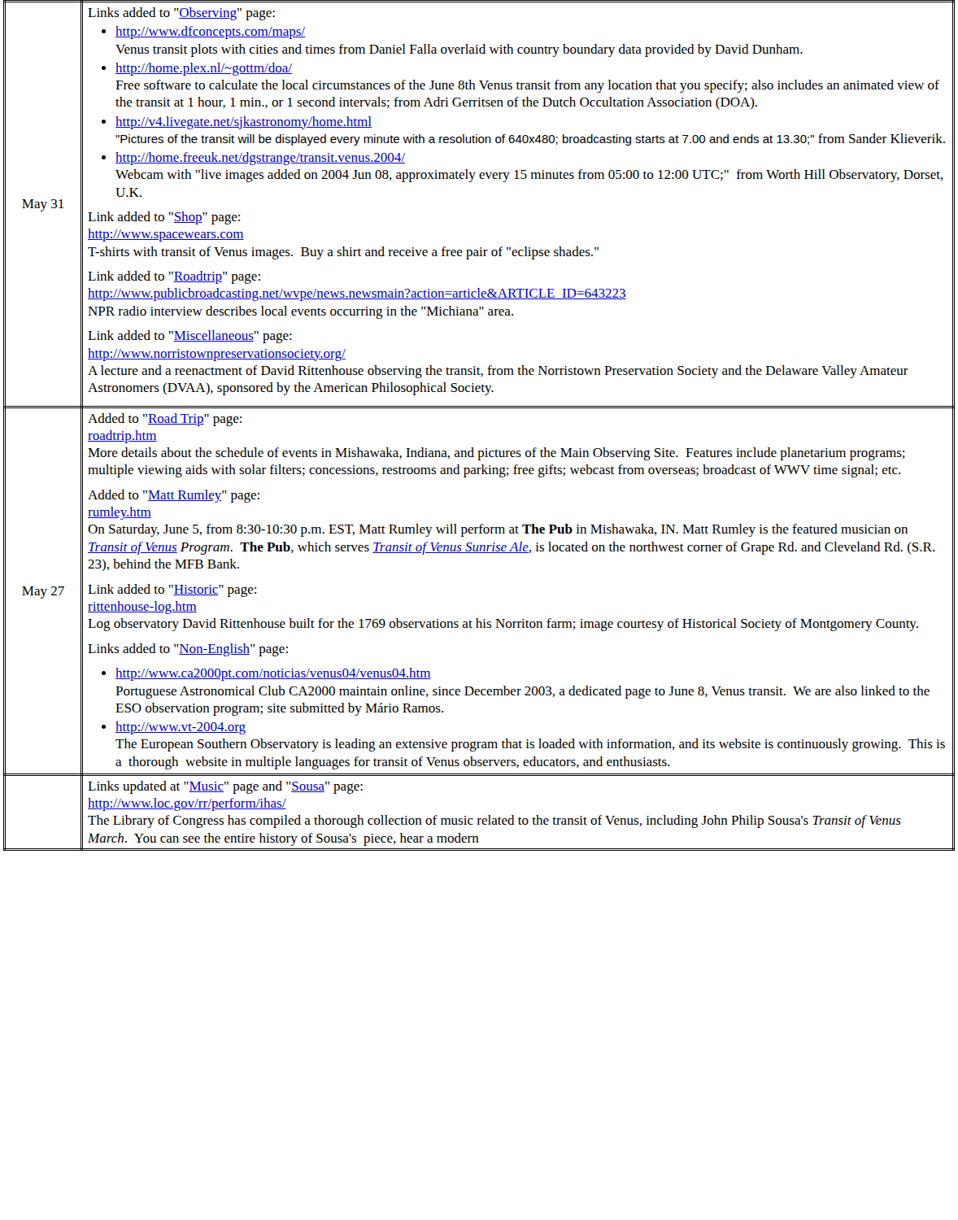| May 31 | Links added to " Observing " page: http://www.dfconcepts.com/maps/ Venus transit plots with cities and times from Daniel Falla overlaid with country boundary data provided by David Dunham. http://home.plex.nl/~gottm/doa/ Free software to calculate the local circumstances of the June 8th Venus transit from any location that you specify; also includes an animated view of the transit at 1 hour, 1 min., or 1 second intervals; from Adri Gerritsen of the Dutch Occultation Association (DOA). http://v4.livegate.net/sjkastronomy/home.html "Pictures of the transit will be displayed every minute with a resolution of 640x480; broadcasting starts at 7.00 and ends at 13.30;" from Sander Klieverik. http://home.freeuk.net/dgstrange/transit.venus.2004/ Webcam with "live images added on 2004 Jun 08, approximately every 15 minutes from 05:00 to 12:00 UTC;" from Worth Hill Observatory, Dorset, U.K. Link added to " Shop " page: http://www.spacewears.com T-shirts with transit of Venus images. Buy a shirt and receive a free pair of "eclipse shades." Link added to " Roadtrip " page: http://www.publicbroadcasting.net/wvpe/news.newsmain?action=article&ARTICLE_ID=643223 NPR radio interview describes local events occurring in the "Michiana" area. Link added to " Miscellaneous " page: http://www.norristownpreservationsociety.org/ A lecture and a reenactment of David Rittenhouse observing the transit, from the Norristown Preservation Society and the Delaware Valley Amateur Astronomers (DVAA), sponsored by the American Philosophical Society. |
| May 27 | Added to " Road Trip " page: roadtrip.htm More details about the schedule of events in Mishawaka, Indiana, and pictures of the Main Observing Site. Features include planetarium programs; multiple viewing aids with solar filters; concessions, restrooms and parking; free gifts; webcast from overseas; broadcast of WWV time signal; etc. Added to " Matt Rumley " page: rumley.htm On Saturday, June 5, from 8:30-10:30 p.m. EST, Matt Rumley will perform at The Pub in Mishawaka, IN. Matt Rumley is the featured musician on Transit of Venus Program . The Pub , which serves Transit of Venus Sunrise Ale , is located on the northwest corner of Grape Rd. and Cleveland Rd. (S.R. 23), behind the MFB Bank. Link added to " Historic " page: rittenhouse-log.htm Log observatory David Rittenhouse built for the 1769 observations at his Norriton farm; image courtesy of Historical Society of Montgomery County. Links added to " Non-English " page: http://www.ca2000pt.com/noticias/venus04/venus04.htm Portuguese Astronomical Club CA2000 maintain online, since December 2003, a dedicated page to June 8, Venus transit. We are also linked to the ESO observation program; site submitted by Mário Ramos. http://www.vt-2004.org The European Southern Observatory is leading an extensive program that is loaded with information, and its website is continuously growing. This is a thorough website in multiple languages for transit of Venus observers, educators, and enthusiasts. |
| | Links updated at " Music " page and " Sousa " page: http://www.loc.gov/rr/perform/ihas/ The Library of Congress has compiled a thorough collection of music related to the transit of Venus, including John Philip Sousa's Transit of Venus March . You can see the entire history of Sousa's piece, hear a modern |